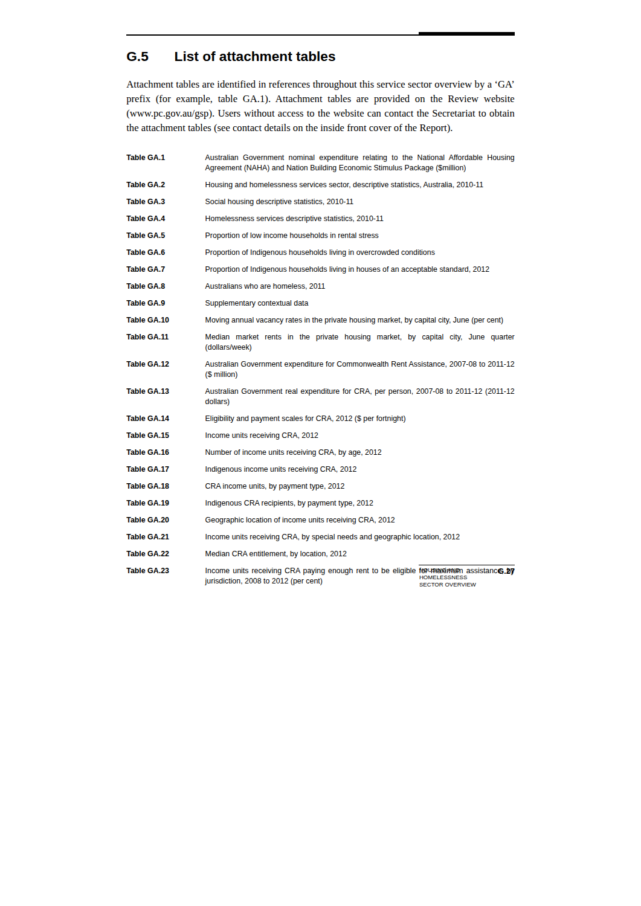G.5 List of attachment tables
Attachment tables are identified in references throughout this service sector overview by a ‘GA’ prefix (for example, table GA.1). Attachment tables are provided on the Review website (www.pc.gov.au/gsp). Users without access to the website can contact the Secretariat to obtain the attachment tables (see contact details on the inside front cover of the Report).
| Table GA.1 | Australian Government nominal expenditure relating to the National Affordable Housing Agreement (NAHA) and Nation Building Economic Stimulus Package ($million) |
| Table GA.2 | Housing and homelessness services sector, descriptive statistics, Australia, 2010-11 |
| Table GA.3 | Social housing descriptive statistics, 2010-11 |
| Table GA.4 | Homelessness services descriptive statistics, 2010-11 |
| Table GA.5 | Proportion of low income households in rental stress |
| Table GA.6 | Proportion of Indigenous households living in overcrowded conditions |
| Table GA.7 | Proportion of Indigenous households living in houses of an acceptable standard, 2012 |
| Table GA.8 | Australians who are homeless, 2011 |
| Table GA.9 | Supplementary contextual data |
| Table GA.10 | Moving annual vacancy rates in the private housing market, by capital city, June (per cent) |
| Table GA.11 | Median market rents in the private housing market, by capital city, June quarter (dollars/week) |
| Table GA.12 | Australian Government expenditure for Commonwealth Rent Assistance, 2007-08 to 2011-12 ($ million) |
| Table GA.13 | Australian Government real expenditure for CRA, per person, 2007-08 to 2011-12 (2011-12 dollars) |
| Table GA.14 | Eligibility and payment scales for CRA, 2012 ($ per fortnight) |
| Table GA.15 | Income units receiving CRA, 2012 |
| Table GA.16 | Number of income units receiving CRA, by age, 2012 |
| Table GA.17 | Indigenous income units receiving CRA, 2012 |
| Table GA.18 | CRA income units, by payment type, 2012 |
| Table GA.19 | Indigenous CRA recipients, by payment type, 2012 |
| Table GA.20 | Geographic location of income units receiving CRA, 2012 |
| Table GA.21 | Income units receiving CRA, by special needs and geographic location, 2012 |
| Table GA.22 | Median CRA entitlement, by location, 2012 |
| Table GA.23 | Income units receiving CRA paying enough rent to be eligible for maximum assistance, by jurisdiction, 2008 to 2012 (per cent) |
Housing and
homelessness
sector overview
G.27